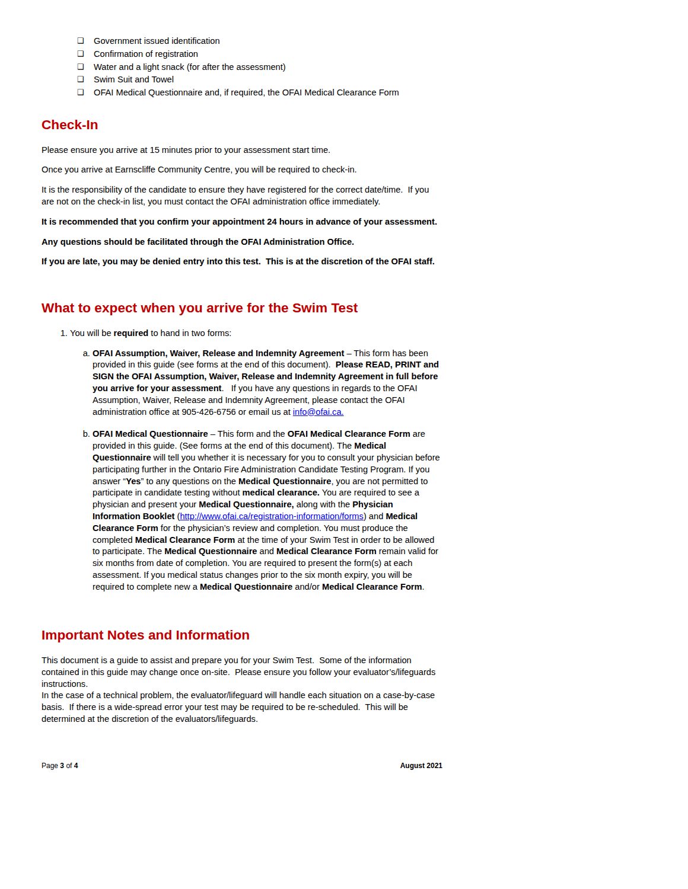Government issued identification
Confirmation of registration
Water and a light snack (for after the assessment)
Swim Suit and Towel
OFAI Medical Questionnaire and, if required, the OFAI Medical Clearance Form
Check-In
Please ensure you arrive at 15 minutes prior to your assessment start time.
Once you arrive at Earnscliffe Community Centre, you will be required to check-in.
It is the responsibility of the candidate to ensure they have registered for the correct date/time. If you are not on the check-in list, you must contact the OFAI administration office immediately.
It is recommended that you confirm your appointment 24 hours in advance of your assessment.
Any questions should be facilitated through the OFAI Administration Office.
If you are late, you may be denied entry into this test. This is at the discretion of the OFAI staff.
What to expect when you arrive for the Swim Test
You will be required to hand in two forms:
OFAI Assumption, Waiver, Release and Indemnity Agreement – This form has been provided in this guide (see forms at the end of this document). Please READ, PRINT and SIGN the OFAI Assumption, Waiver, Release and Indemnity Agreement in full before you arrive for your assessment. If you have any questions in regards to the OFAI Assumption, Waiver, Release and Indemnity Agreement, please contact the OFAI administration office at 905-426-6756 or email us at info@ofai.ca.
OFAI Medical Questionnaire – This form and the OFAI Medical Clearance Form are provided in this guide. (See forms at the end of this document). The Medical Questionnaire will tell you whether it is necessary for you to consult your physician before participating further in the Ontario Fire Administration Candidate Testing Program. If you answer “Yes” to any questions on the Medical Questionnaire, you are not permitted to participate in candidate testing without medical clearance. You are required to see a physician and present your Medical Questionnaire, along with the Physician Information Booklet (http://www.ofai.ca/registration-information/forms) and Medical Clearance Form for the physician’s review and completion. You must produce the completed Medical Clearance Form at the time of your Swim Test in order to be allowed to participate. The Medical Questionnaire and Medical Clearance Form remain valid for six months from date of completion. You are required to present the form(s) at each assessment. If you medical status changes prior to the six month expiry, you will be required to complete new a Medical Questionnaire and/or Medical Clearance Form.
Important Notes and Information
This document is a guide to assist and prepare you for your Swim Test. Some of the information contained in this guide may change once on-site. Please ensure you follow your evaluator’s/lifeguards instructions.
In the case of a technical problem, the evaluator/lifeguard will handle each situation on a case-by-case basis. If there is a wide-spread error your test may be required to be re-scheduled. This will be determined at the discretion of the evaluators/lifeguards.
Page 3 of 4
August 2021